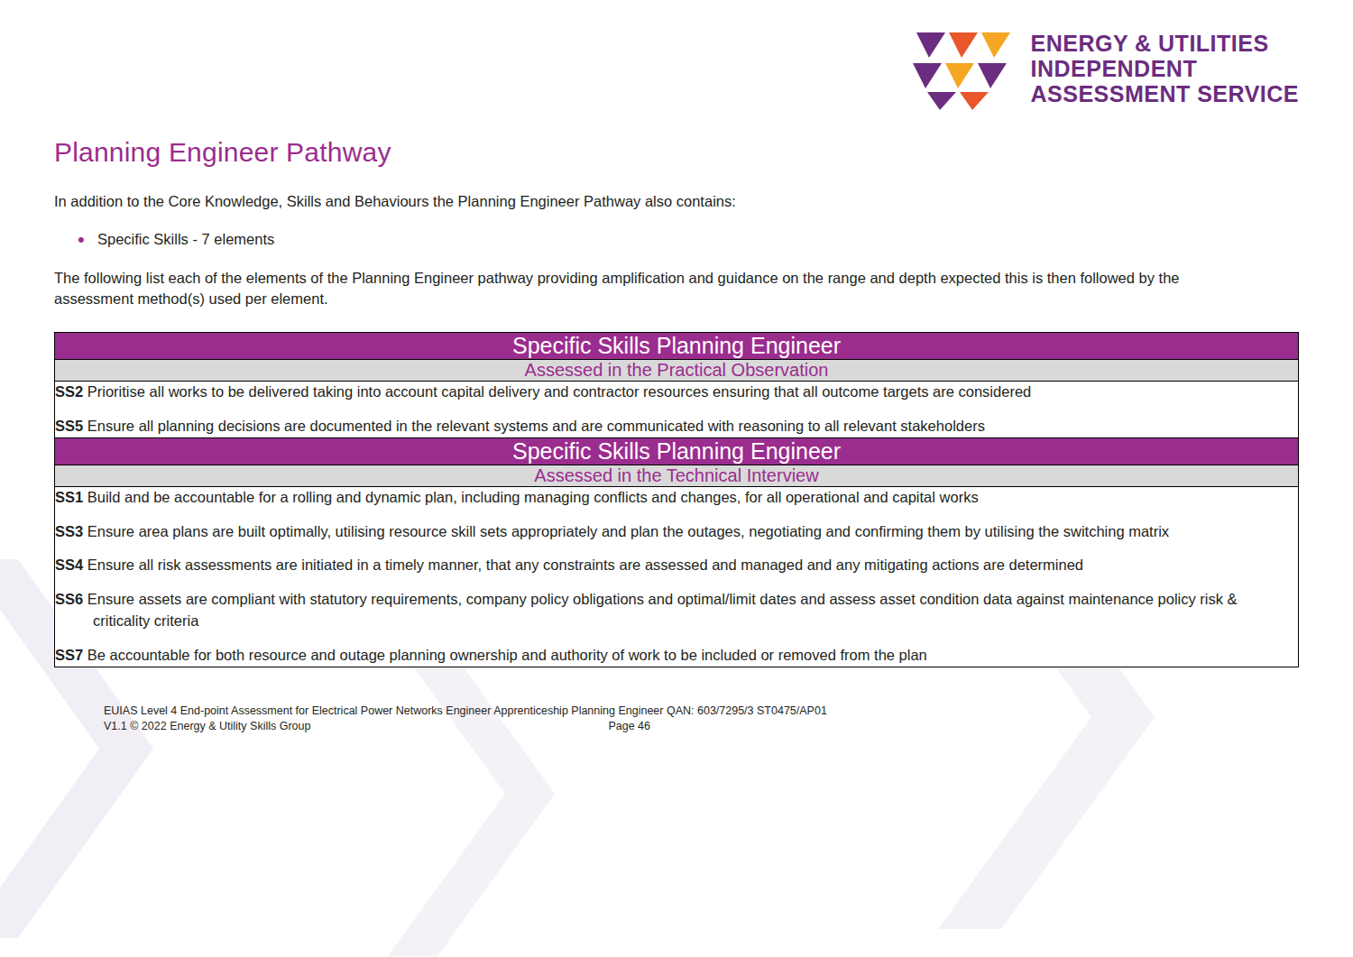ENERGY & UTILITIES
INDEPENDENT
ASSESSMENT SERVICE
Planning Engineer Pathway
In addition to the Core Knowledge, Skills and Behaviours the Planning Engineer Pathway also contains:
Specific Skills - 7 elements
The following list each of the elements of the Planning Engineer pathway providing amplification and guidance on the range and depth expected this is then followed by the assessment method(s) used per element.
| Specific Skills Planning Engineer |
| Assessed in the Practical Observation |
| SS2 Prioritise all works to be delivered taking into account capital delivery and contractor resources ensuring that all outcome targets are considered SS5 Ensure all planning decisions are documented in the relevant systems and are communicated with reasoning to all relevant stakeholders |
| Specific Skills Planning Engineer |
| Assessed in the Technical Interview |
| SS1 Build and be accountable for a rolling and dynamic plan, including managing conflicts and changes, for all operational and capital works SS3 Ensure area plans are built optimally, utilising resource skill sets appropriately and plan the outages, negotiating and confirming them by utilising the switching matrix SS4 Ensure all risk assessments are initiated in a timely manner, that any constraints are assessed and managed and any mitigating actions are determined SS6 Ensure assets are compliant with statutory requirements, company policy obligations and optimal/limit dates and assess asset condition data against maintenance policy risk & criticality criteria SS7 Be accountable for both resource and outage planning ownership and authority of work to be included or removed from the plan |
EUIAS Level 4 End-point Assessment for Electrical Power Networks Engineer Apprenticeship Planning Engineer QAN: 603/7295/3 ST0475/AP01
V1.1 © 2022 Energy & Utility Skills Group
Page 46